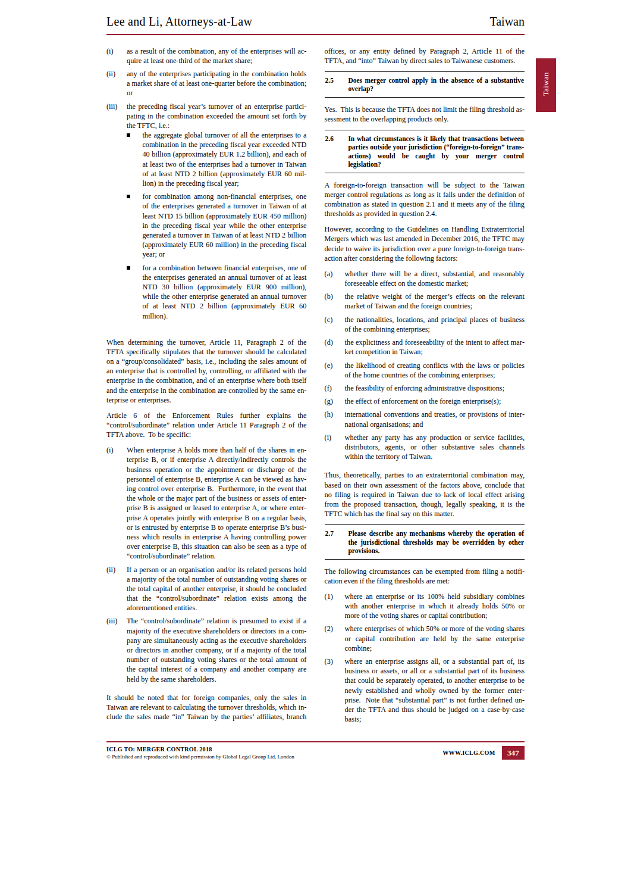Lee and Li, Attorneys-at-Law
Taiwan
Taiwan
| (i) | as a result of the combination, any of the enterprises will acquire at least one-third of the market share; |
| (ii) | any of the enterprises participating in the combination holds a market share of at least one-quarter before the combination; or |
| (iii) | the preceding fiscal year’s turnover of an enterprise participating in the combination exceeded the amount set forth by the TFTC, i.e.: / / the aggregate global turnover of all the enterprises to a combination in the preceding fiscal year exceeded NTD 40 billion (approximately EUR 1.2 billion), and each of at least two of the enterprises had a turnover in Taiwan of at least NTD 2 billion (approximately EUR 60 million) in the preceding fiscal year; / / / for combination among non-financial enterprises, one of the enterprises generated a turnover in Taiwan of at least NTD 15 billion (approximately EUR 450 million) in the preceding fiscal year while the other enterprise generated a turnover in Taiwan of at least NTD 2 billion (approximately EUR 60 million) in the preceding fiscal year; or / / / for a combination between financial enterprises, one of the enterprises generated an annual turnover of at least NTD 30 billion (approximately EUR 900 million), while the other enterprise generated an annual turnover of at least NTD 2 billion (approximately EUR 60 million). / |
When determining the turnover, Article 11, Paragraph 2 of the TFTA specifically stipulates that the turnover should be calculated on a “group/consolidated” basis, i.e., including the sales amount of an enterprise that is controlled by, controlling, or affiliated with the enterprise in the combination, and of an enterprise where both itself and the enterprise in the combination are controlled by the same enterprise or enterprises.
Article 6 of the Enforcement Rules further explains the “control/subordinate” relation under Article 11 Paragraph 2 of the TFTA above. To be specific:
| (i) | When enterprise A holds more than half of the shares in enterprise B, or if enterprise A directly/indirectly controls the business operation or the appointment or discharge of the personnel of enterprise B, enterprise A can be viewed as having control over enterprise B. Furthermore, in the event that the whole or the major part of the business or assets of enterprise B is assigned or leased to enterprise A, or where enterprise A operates jointly with enterprise B on a regular basis, or is entrusted by enterprise B to operate enterprise B’s business which results in enterprise A having controlling power over enterprise B, this situation can also be seen as a type of “control/subordinate” relation. |
| (ii) | If a person or an organisation and/or its related persons hold a majority of the total number of outstanding voting shares or the total capital of another enterprise, it should be concluded that the “control/subordinate” relation exists among the aforementioned entities. |
| (iii) | The “control/subordinate” relation is presumed to exist if a majority of the executive shareholders or directors in a company are simultaneously acting as the executive shareholders or directors in another company, or if a majority of the total number of outstanding voting shares or the total amount of the capital interest of a company and another company are held by the same shareholders. |
It should be noted that for foreign companies, only the sales in Taiwan are relevant to calculating the turnover thresholds, which include the sales made “in” Taiwan by the parties’ affiliates, branch offices, or any entity defined by Paragraph 2, Article 11 of the TFTA, and “into” Taiwan by direct sales to Taiwanese customers.
| 2.5 | Does merger control apply in the absence of a substantive overlap? |
Yes. This is because the TFTA does not limit the filing threshold assessment to the overlapping products only.
| 2.6 | In what circumstances is it likely that transactions between parties outside your jurisdiction (“foreign-to-foreign” transactions) would be caught by your merger control legislation? |
A foreign-to-foreign transaction will be subject to the Taiwan merger control regulations as long as it falls under the definition of combination as stated in question 2.1 and it meets any of the filing thresholds as provided in question 2.4.
However, according to the Guidelines on Handling Extraterritorial Mergers which was last amended in December 2016, the TFTC may decide to waive its jurisdiction over a pure foreign-to-foreign transaction after considering the following factors:
| (a) | whether there will be a direct, substantial, and reasonably foreseeable effect on the domestic market; |
| (b) | the relative weight of the merger’s effects on the relevant market of Taiwan and the foreign countries; |
| (c) | the nationalities, locations, and principal places of business of the combining enterprises; |
| (d) | the explicitness and foreseeability of the intent to affect market competition in Taiwan; |
| (e) | the likelihood of creating conflicts with the laws or policies of the home countries of the combining enterprises; |
| (f) | the feasibility of enforcing administrative dispositions; |
| (g) | the effect of enforcement on the foreign enterprise(s); |
| (h) | international conventions and treaties, or provisions of international organisations; and |
| (i) | whether any party has any production or service facilities, distributors, agents, or other substantive sales channels within the territory of Taiwan. |
Thus, theoretically, parties to an extraterritorial combination may, based on their own assessment of the factors above, conclude that no filing is required in Taiwan due to lack of local effect arising from the proposed transaction, though, legally speaking, it is the TFTC which has the final say on this matter.
| 2.7 | Please describe any mechanisms whereby the operation of the jurisdictional thresholds may be overridden by other provisions. |
The following circumstances can be exempted from filing a notification even if the filing thresholds are met:
| (1) | where an enterprise or its 100% held subsidiary combines with another enterprise in which it already holds 50% or more of the voting shares or capital contribution; |
| (2) | where enterprises of which 50% or more of the voting shares or capital contribution are held by the same enterprise combine; |
| (3) | where an enterprise assigns all, or a substantial part of, its business or assets, or all or a substantial part of its business that could be separately operated, to another enterprise to be newly established and wholly owned by the former enterprise. Note that “substantial part” is not further defined under the TFTA and thus should be judged on a case-by-case basis; |
ICLG TO: MERGER CONTROL 2018
© Published and reproduced with kind permission by Global Legal Group Ltd, London
WWW.ICLG.COM
347